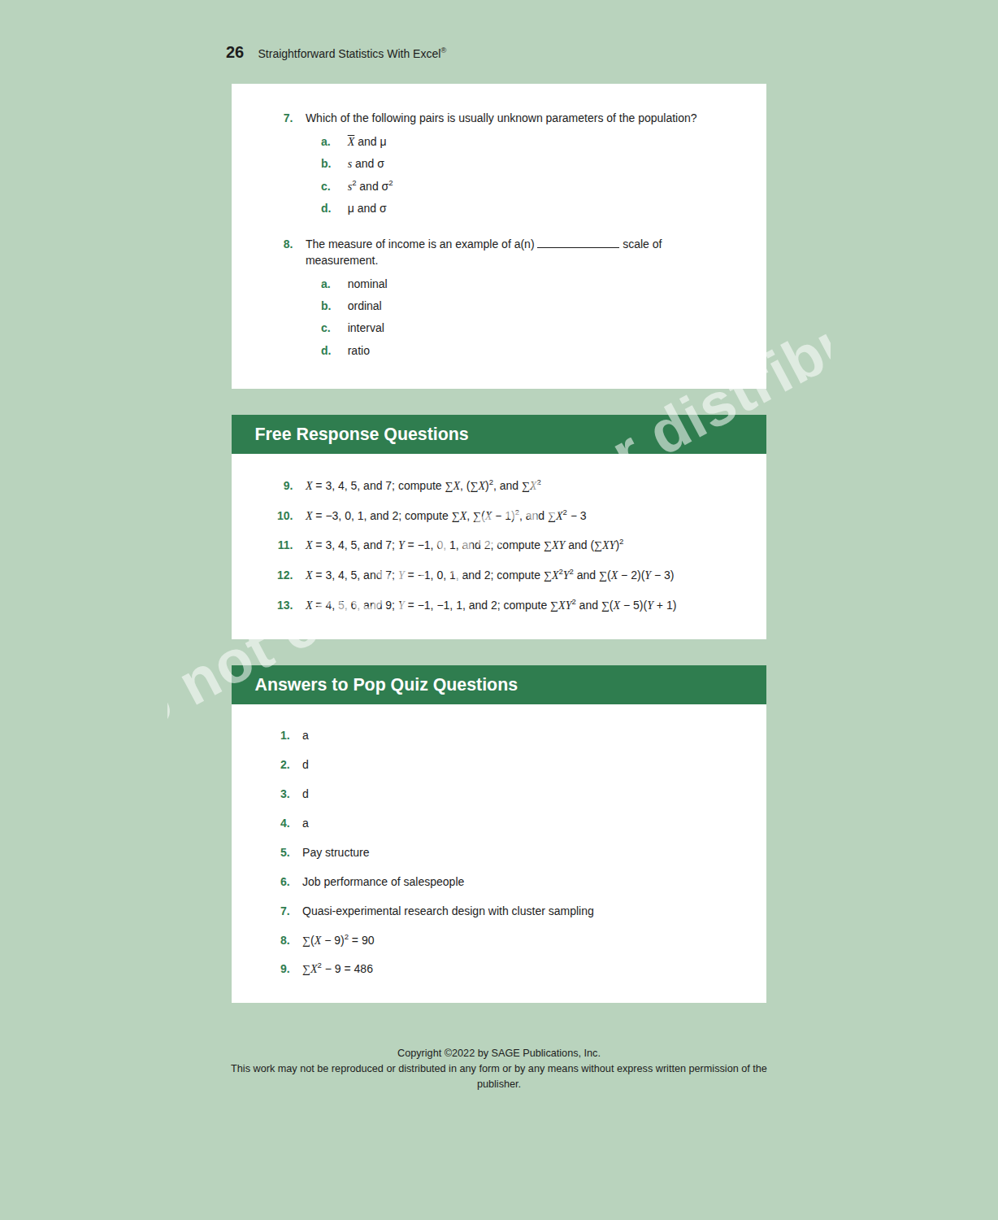Do not copy, post, or distribute
26 Straightforward Statistics With Excel®
7.
Which of the following pairs is usually unknown parameters of the population?
a. X and μ
b. s and σ
c. s2 and σ2
d. μ and σ
8.
The measure of income is an example of a(n) scale of measurement.
a. nominal
b. ordinal
c. interval
d. ratio
Free Response Questions
9.
X = 3, 4, 5, and 7; compute ∑X, (∑X)2, and ∑X2
10.
X = −3, 0, 1, and 2; compute ∑X, ∑(X − 1)2, and ∑X2 − 3
11.
X = 3, 4, 5, and 7; Y = −1, 0, 1, and 2; compute ∑XY and (∑XY)2
12.
X = 3, 4, 5, and 7; Y = −1, 0, 1, and 2; compute ∑X2Y2 and ∑(X − 2)(Y − 3)
13.
X = 4, 5, 6, and 9; Y = −1, −1, 1, and 2; compute ∑XY2 and ∑(X − 5)(Y + 1)
Answers to Pop Quiz Questions
1. a
2. d
3. d
4. a
5. Pay structure
6. Job performance of salespeople
7. Quasi-experimental research design with cluster sampling
8.∑(X − 9)2 = 90
9.∑X2 − 9 = 486
Copyright ©2022 by SAGE Publications, Inc. This work may not be reproduced or distributed in any form or by any means without express written permission of the publisher.